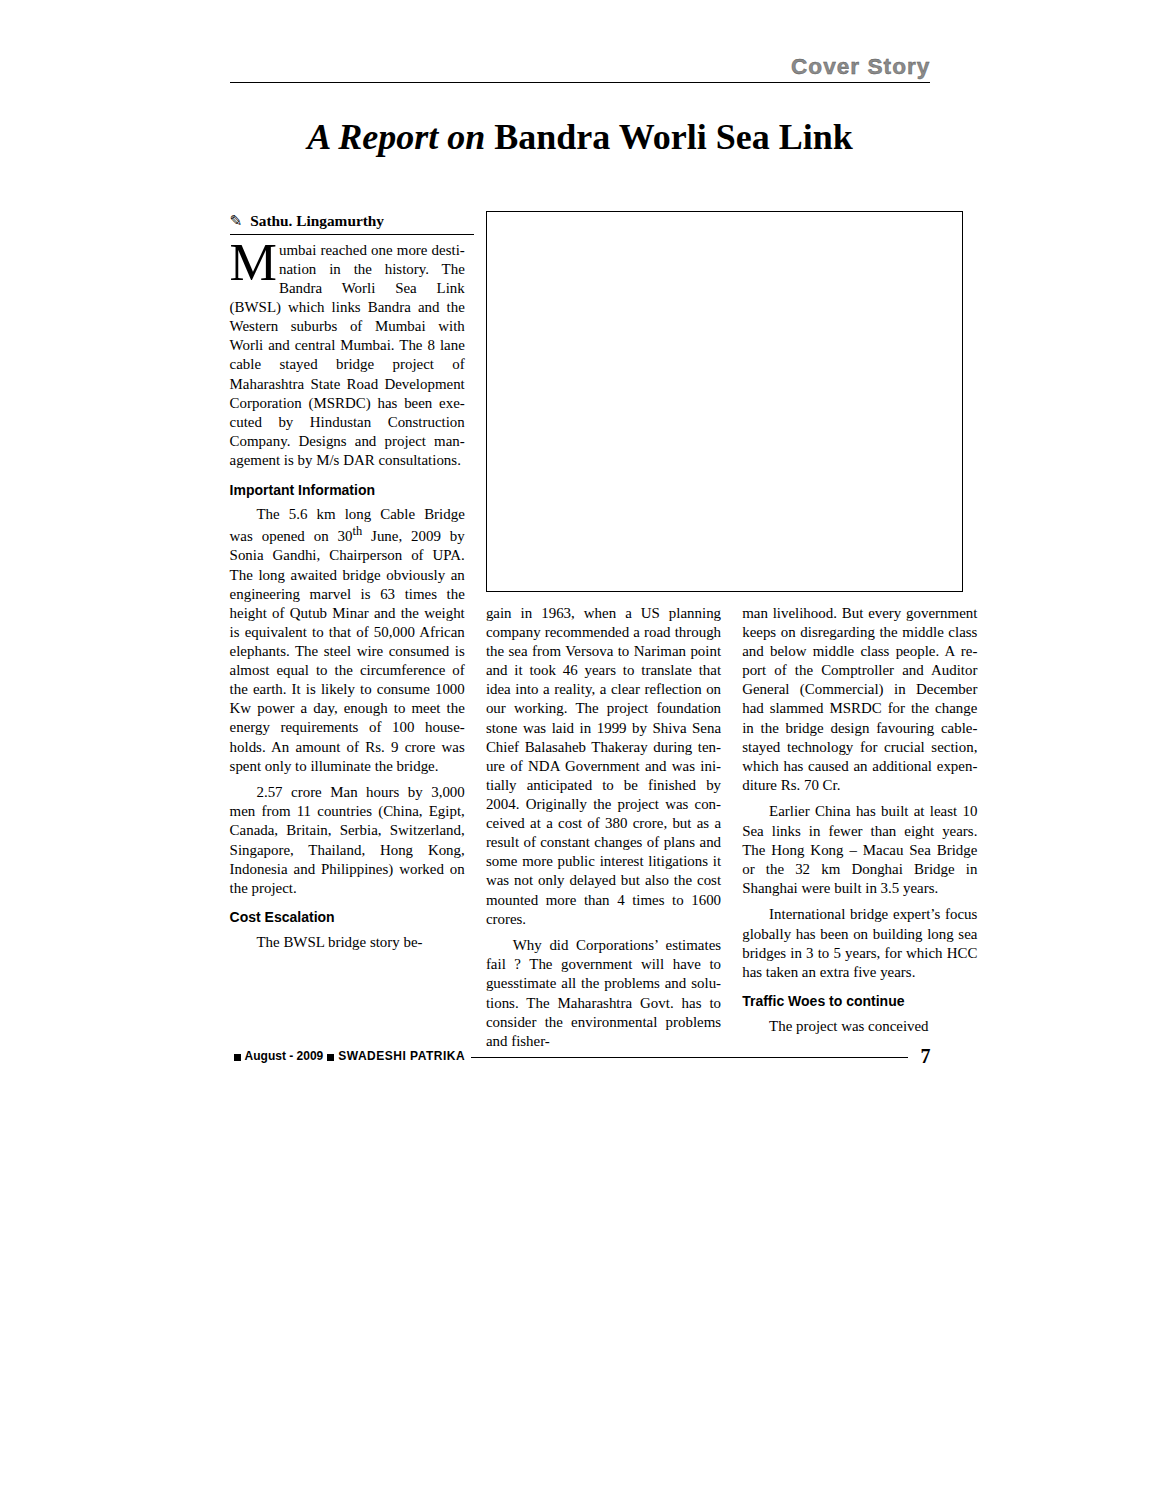Cover Story
A Report on Bandra Worli Sea Link
✎ Sathu. Lingamurthy
Mumbai reached one more destination in the history. The Bandra Worli Sea Link (BWSL) which links Bandra and the Western suburbs of Mumbai with Worli and central Mumbai. The 8 lane cable stayed bridge project of Maharashtra State Road Development Corporation (MSRDC) has been executed by Hindustan Construction Company. Designs and project management is by M/s DAR consultations.
Important Information
The 5.6 km long Cable Bridge was opened on 30th June, 2009 by Sonia Gandhi, Chairperson of UPA. The long awaited bridge obviously an engineering marvel is 63 times the height of Qutub Minar and the weight is equivalent to that of 50,000 African elephants. The steel wire consumed is almost equal to the circumference of the earth. It is likely to consume 1000 Kw power a day, enough to meet the energy requirements of 100 households. An amount of Rs. 9 crore was spent only to illuminate the bridge.
2.57 crore Man hours by 3,000 men from 11 countries (China, Egipt, Canada, Britain, Serbia, Switzerland, Singapore, Thailand, Hong Kong, Indonesia and Philippines) worked on the project.
Cost Escalation
The BWSL bridge story be-
gain in 1963, when a US planning company recommended a road through the sea from Versova to Nariman point and it took 46 years to translate that idea into a reality, a clear reflection on our working. The project foundation stone was laid in 1999 by Shiva Sena Chief Balasaheb Thakeray during tenure of NDA Government and was initially anticipated to be finished by 2004. Originally the project was conceived at a cost of 380 crore, but as a result of constant changes of plans and some more public interest litigations it was not only delayed but also the cost mounted more than 4 times to 1600 crores.
Why did Corporations’ estimates fail ? The government will have to guesstimate all the problems and solutions. The Maharashtra Govt. has to consider the environmental problems and fisher-
man livelihood. But every government keeps on disregarding the middle class and below middle class people. A report of the Comptroller and Auditor General (Commercial) in December had slammed MSRDC for the change in the bridge design favouring cable-stayed technology for crucial section, which has caused an additional expenditure Rs. 70 Cr.
Earlier China has built at least 10 Sea links in fewer than eight years. The Hong Kong – Macau Sea Bridge or the 32 km Donghai Bridge in Shanghai were built in 3.5 years.
International bridge expert’s focus globally has been on building long sea bridges in 3 to 5 years, for which HCC has taken an extra five years.
Traffic Woes to continue
The project was conceived
August - 2009 SWADESHI PATRIKA
7